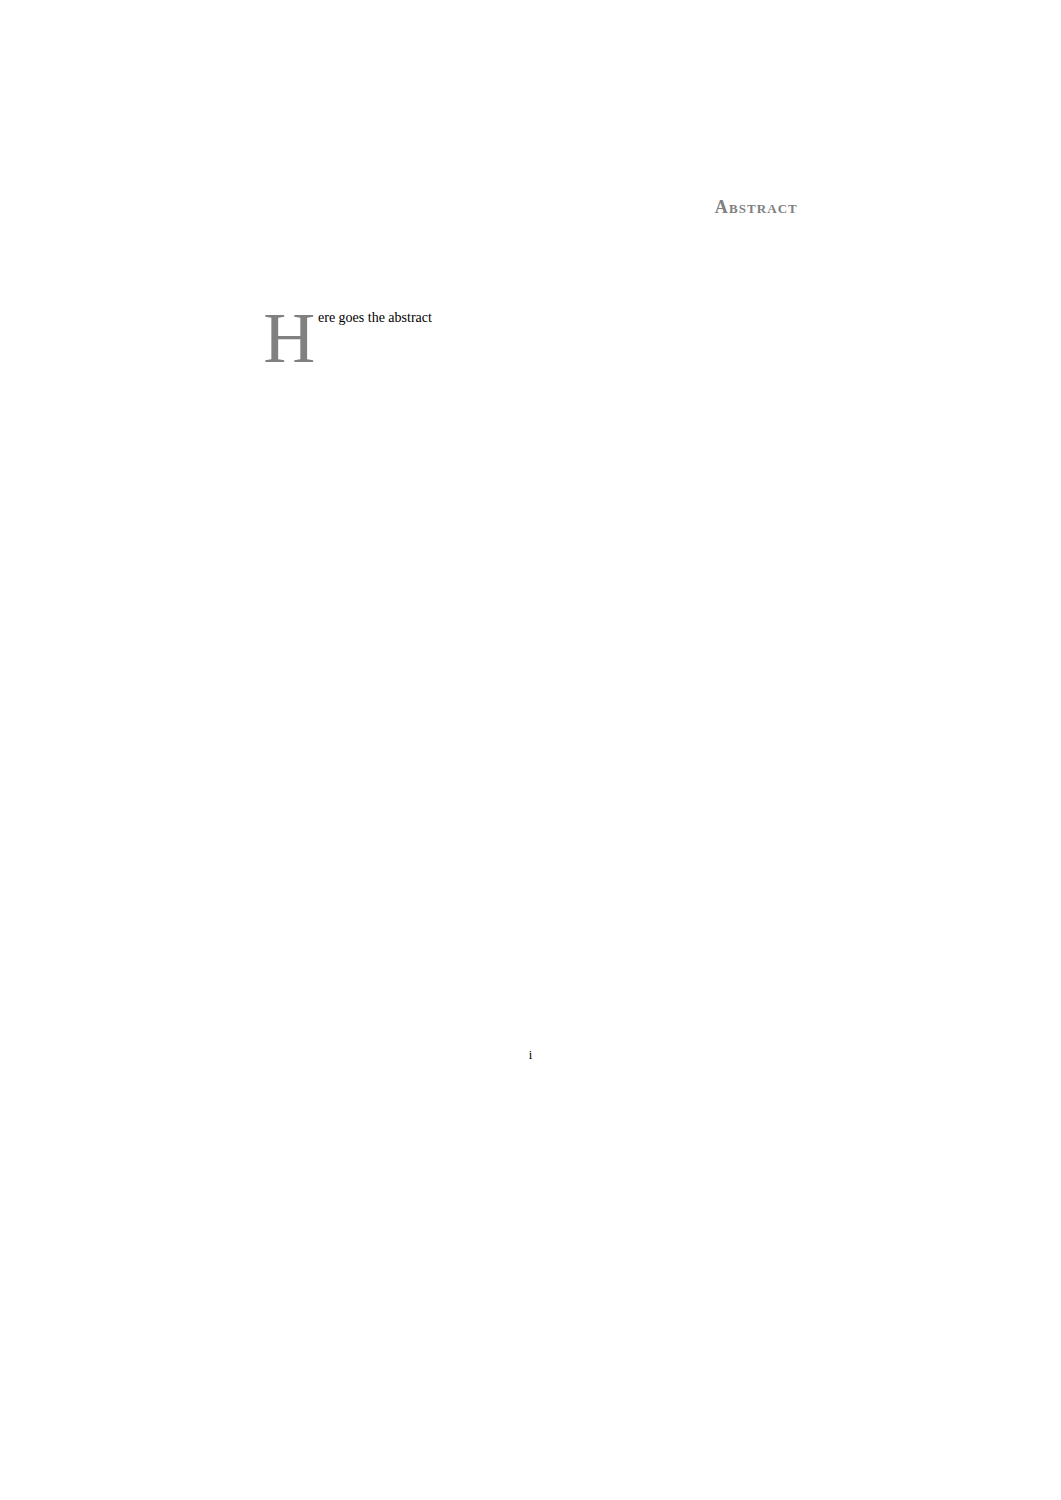Abstract
Here goes the abstract
i